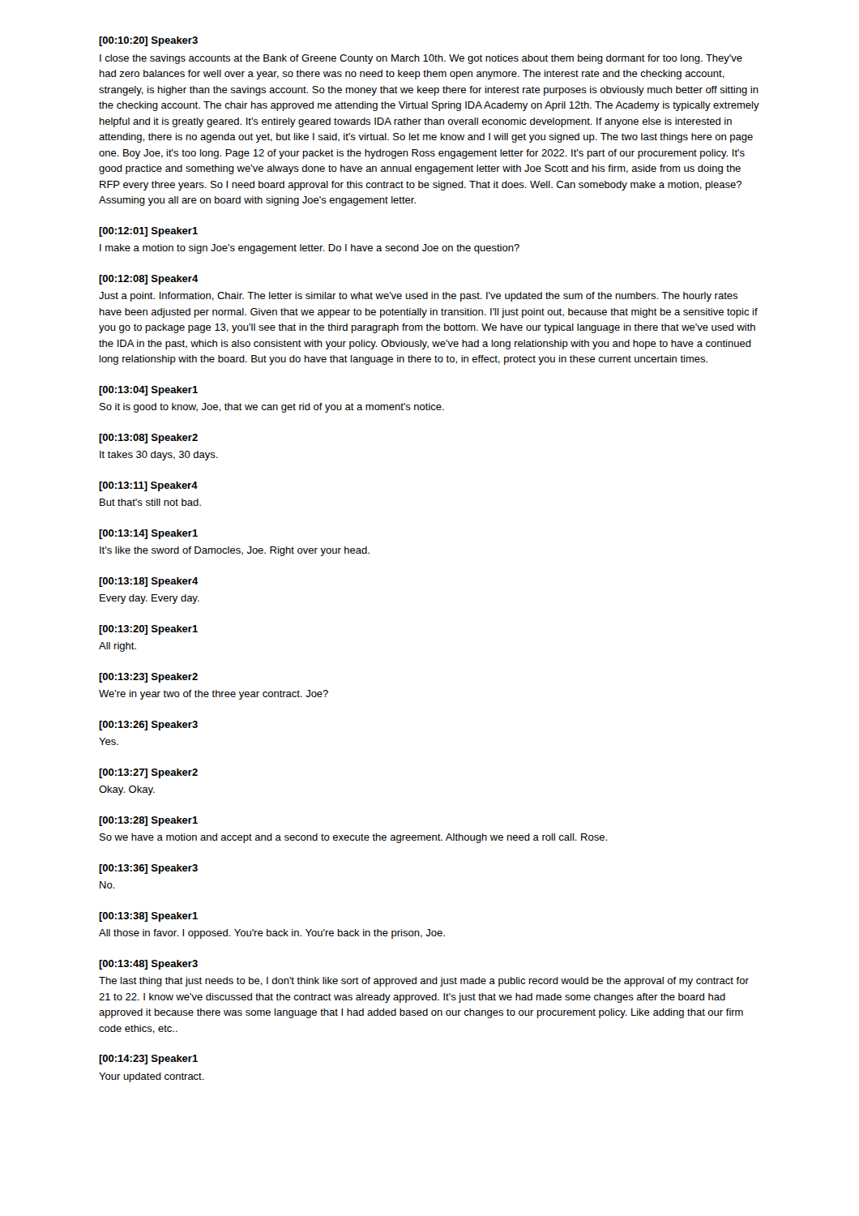[00:10:20] Speaker3
I close the savings accounts at the Bank of Greene County on March 10th. We got notices about them being dormant for too long. They've had zero balances for well over a year, so there was no need to keep them open anymore. The interest rate and the checking account, strangely, is higher than the savings account. So the money that we keep there for interest rate purposes is obviously much better off sitting in the checking account. The chair has approved me attending the Virtual Spring IDA Academy on April 12th. The Academy is typically extremely helpful and it is greatly geared. It's entirely geared towards IDA rather than overall economic development. If anyone else is interested in attending, there is no agenda out yet, but like I said, it's virtual. So let me know and I will get you signed up. The two last things here on page one. Boy Joe, it's too long. Page 12 of your packet is the hydrogen Ross engagement letter for 2022. It's part of our procurement policy. It's good practice and something we've always done to have an annual engagement letter with Joe Scott and his firm, aside from us doing the RFP every three years. So I need board approval for this contract to be signed. That it does. Well. Can somebody make a motion, please? Assuming you all are on board with signing Joe's engagement letter.
[00:12:01] Speaker1
I make a motion to sign Joe's engagement letter. Do I have a second Joe on the question?
[00:12:08] Speaker4
Just a point. Information, Chair. The letter is similar to what we've used in the past. I've updated the sum of the numbers. The hourly rates have been adjusted per normal. Given that we appear to be potentially in transition. I'll just point out, because that might be a sensitive topic if you go to package page 13, you'll see that in the third paragraph from the bottom. We have our typical language in there that we've used with the IDA in the past, which is also consistent with your policy. Obviously, we've had a long relationship with you and hope to have a continued long relationship with the board. But you do have that language in there to to, in effect, protect you in these current uncertain times.
[00:13:04] Speaker1
So it is good to know, Joe, that we can get rid of you at a moment's notice.
[00:13:08] Speaker2
It takes 30 days, 30 days.
[00:13:11] Speaker4
But that's still not bad.
[00:13:14] Speaker1
It's like the sword of Damocles, Joe. Right over your head.
[00:13:18] Speaker4
Every day. Every day.
[00:13:20] Speaker1
All right.
[00:13:23] Speaker2
We're in year two of the three year contract. Joe?
[00:13:26] Speaker3
Yes.
[00:13:27] Speaker2
Okay. Okay.
[00:13:28] Speaker1
So we have a motion and accept and a second to execute the agreement. Although we need a roll call. Rose.
[00:13:36] Speaker3
No.
[00:13:38] Speaker1
All those in favor. I opposed. You're back in. You're back in the prison, Joe.
[00:13:48] Speaker3
The last thing that just needs to be, I don't think like sort of approved and just made a public record would be the approval of my contract for 21 to 22. I know we've discussed that the contract was already approved. It's just that we had made some changes after the board had approved it because there was some language that I had added based on our changes to our procurement policy. Like adding that our firm code ethics, etc..
[00:14:23] Speaker1
Your updated contract.